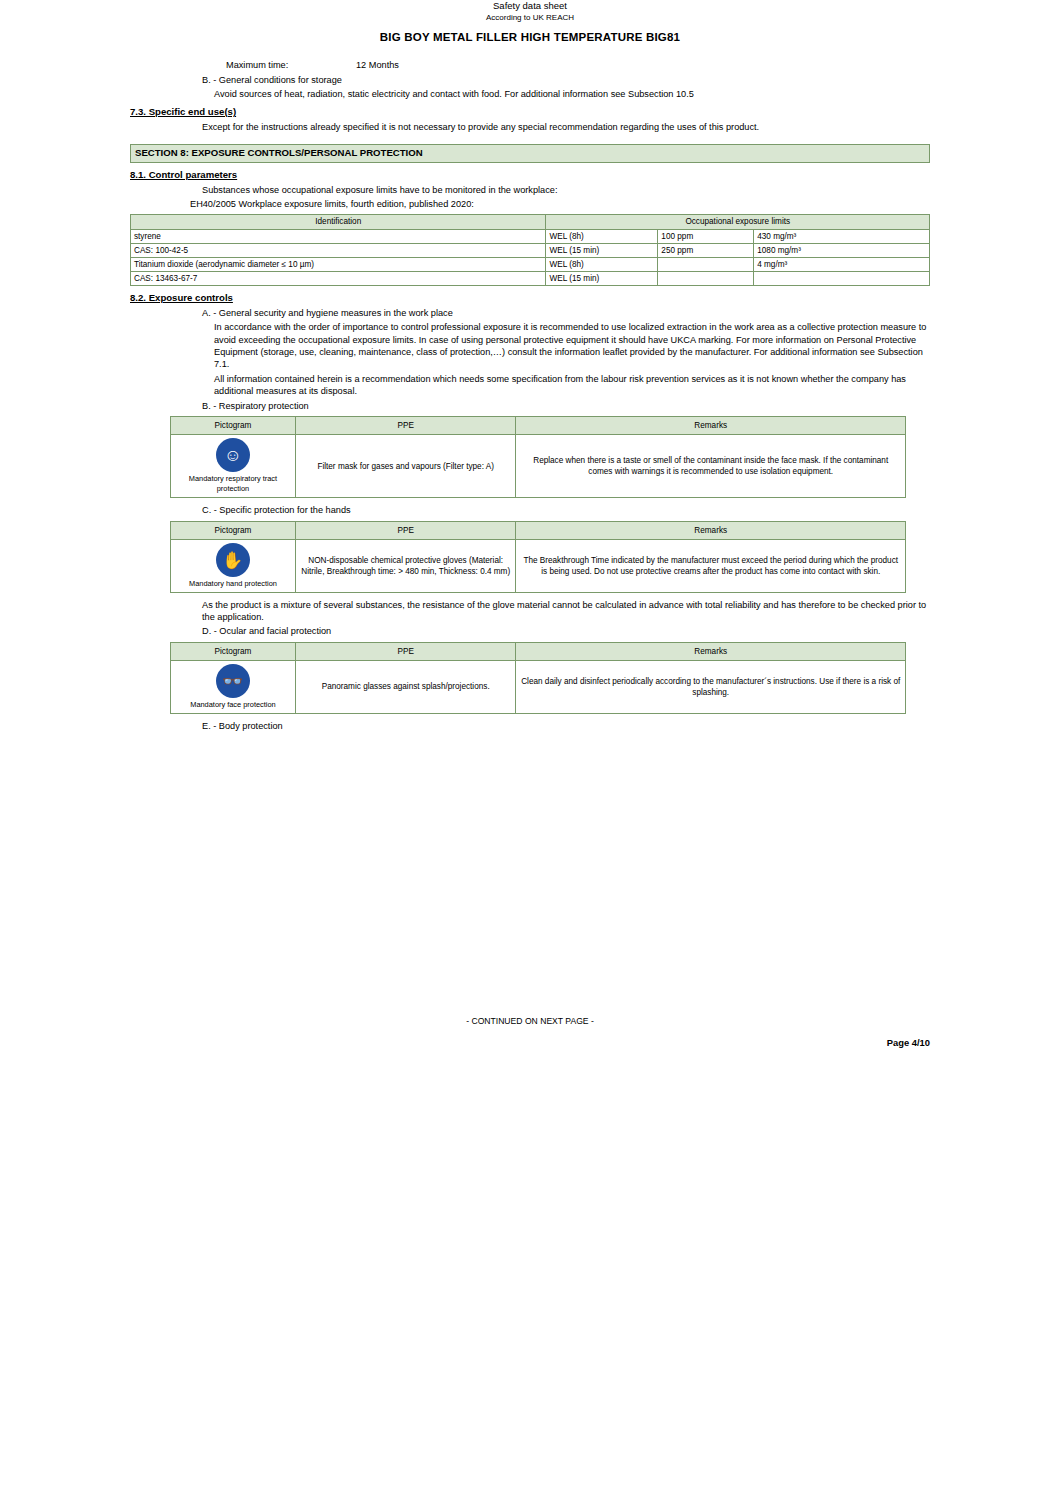Safety data sheet
According to UK REACH
BIG BOY METAL FILLER HIGH TEMPERATURE BIG81
Maximum time: 12 Months
B. - General conditions for storage
Avoid sources of heat, radiation, static electricity and contact with food. For additional information see Subsection 10.5
7.3. Specific end use(s)
Except for the instructions already specified it is not necessary to provide any special recommendation regarding the uses of this product.
SECTION 8: EXPOSURE CONTROLS/PERSONAL PROTECTION
8.1. Control parameters
Substances whose occupational exposure limits have to be monitored in the workplace:
EH40/2005 Workplace exposure limits, fourth edition, published 2020:
| Identification | Occupational exposure limits |
| --- | --- |
| styrene | WEL (8h) | 100 ppm | 430 mg/m³ |
| CAS: 100-42-5 | WEL (15 min) | 250 ppm | 1080 mg/m³ |
| Titanium dioxide (aerodynamic diameter ≤ 10 µm) | WEL (8h) | | 4 mg/m³ |
| CAS: 13463-67-7 | WEL (15 min) | | |
8.2. Exposure controls
A. - General security and hygiene measures in the work place
In accordance with the order of importance to control professional exposure it is recommended to use localized extraction in the work area as a collective protection measure to avoid exceeding the occupational exposure limits. In case of using personal protective equipment it should have UKCA marking. For more information on Personal Protective Equipment (storage, use, cleaning, maintenance, class of protection,…) consult the information leaflet provided by the manufacturer. For additional information see Subsection 7.1.
All information contained herein is a recommendation which needs some specification from the labour risk prevention services as it is not known whether the company has additional measures at its disposal.
B. - Respiratory protection
| Pictogram | PPE | Remarks |
| --- | --- | --- |
| ☺ Mandatory respiratory tract protection | Filter mask for gases and vapours (Filter type: A) | Replace when there is a taste or smell of the contaminant inside the face mask. If the contaminant comes with warnings it is recommended to use isolation equipment. |
C. - Specific protection for the hands
| Pictogram | PPE | Remarks |
| --- | --- | --- |
| ✋ Mandatory hand protection | NON-disposable chemical protective gloves (Material: Nitrile, Breakthrough time: > 480 min, Thickness: 0.4 mm) | The Breakthrough Time indicated by the manufacturer must exceed the period during which the product is being used. Do not use protective creams after the product has come into contact with skin. |
As the product is a mixture of several substances, the resistance of the glove material cannot be calculated in advance with total reliability and has therefore to be checked prior to the application.
D. - Ocular and facial protection
| Pictogram | PPE | Remarks |
| --- | --- | --- |
| 👓 Mandatory face protection | Panoramic glasses against splash/projections. | Clean daily and disinfect periodically according to the manufacturer´s instructions. Use if there is a risk of splashing. |
E. - Body protection
- CONTINUED ON NEXT PAGE -
Page 4/10